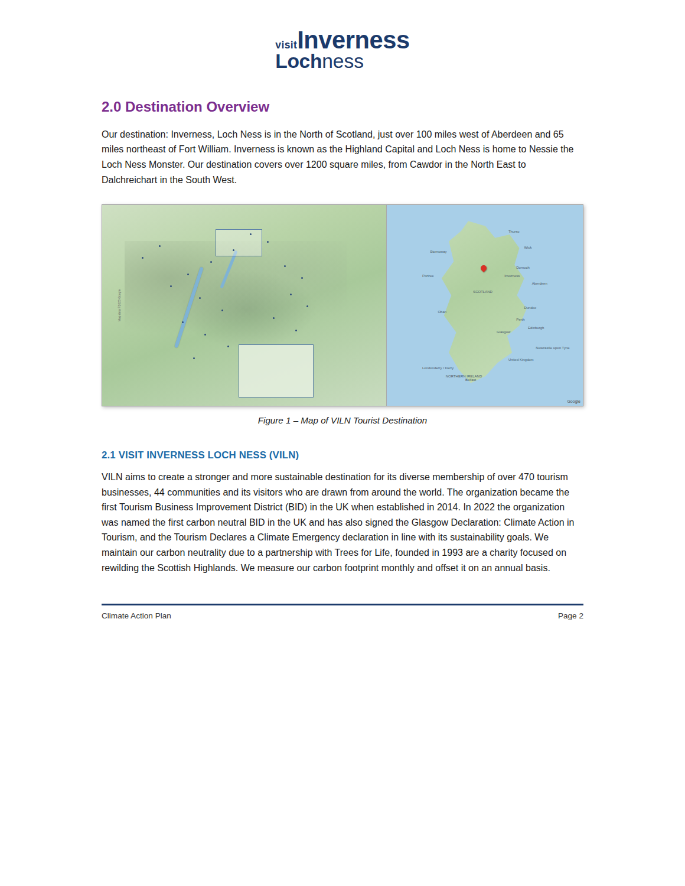visit Inverness
Loch ness
2.0 Destination Overview
Our destination: Inverness, Loch Ness is in the North of Scotland, just over 100 miles west of Aberdeen and 65 miles northeast of Fort William. Inverness is known as the Highland Capital and Loch Ness is home to Nessie the Loch Ness Monster. Our destination covers over 1200 square miles, from Cawdor in the North East to Dalchreichart in the South West.
Map data ©2023 Google
Thurso Wick Dornoch Inverness Aberdeen SCOTLAND Dundee Perth Edinburgh Glasgow Newcastle upon Tyne United Kingdom NORTHERN IRELAND Londonderry / Derry Belfast Stornoway Portree Oban Google
Figure 1 – Map of VILN Tourist Destination
2.1 VISIT INVERNESS LOCH NESS (VILN)
VILN aims to create a stronger and more sustainable destination for its diverse membership of over 470 tourism businesses, 44 communities and its visitors who are drawn from around the world. The organization became the first Tourism Business Improvement District (BID) in the UK when established in 2014. In 2022 the organization was named the first carbon neutral BID in the UK and has also signed the Glasgow Declaration: Climate Action in Tourism, and the Tourism Declares a Climate Emergency declaration in line with its sustainability goals. We maintain our carbon neutrality due to a partnership with Trees for Life, founded in 1993 are a charity focused on rewilding the Scottish Highlands. We measure our carbon footprint monthly and offset it on an annual basis.
Climate Action Plan Page 2